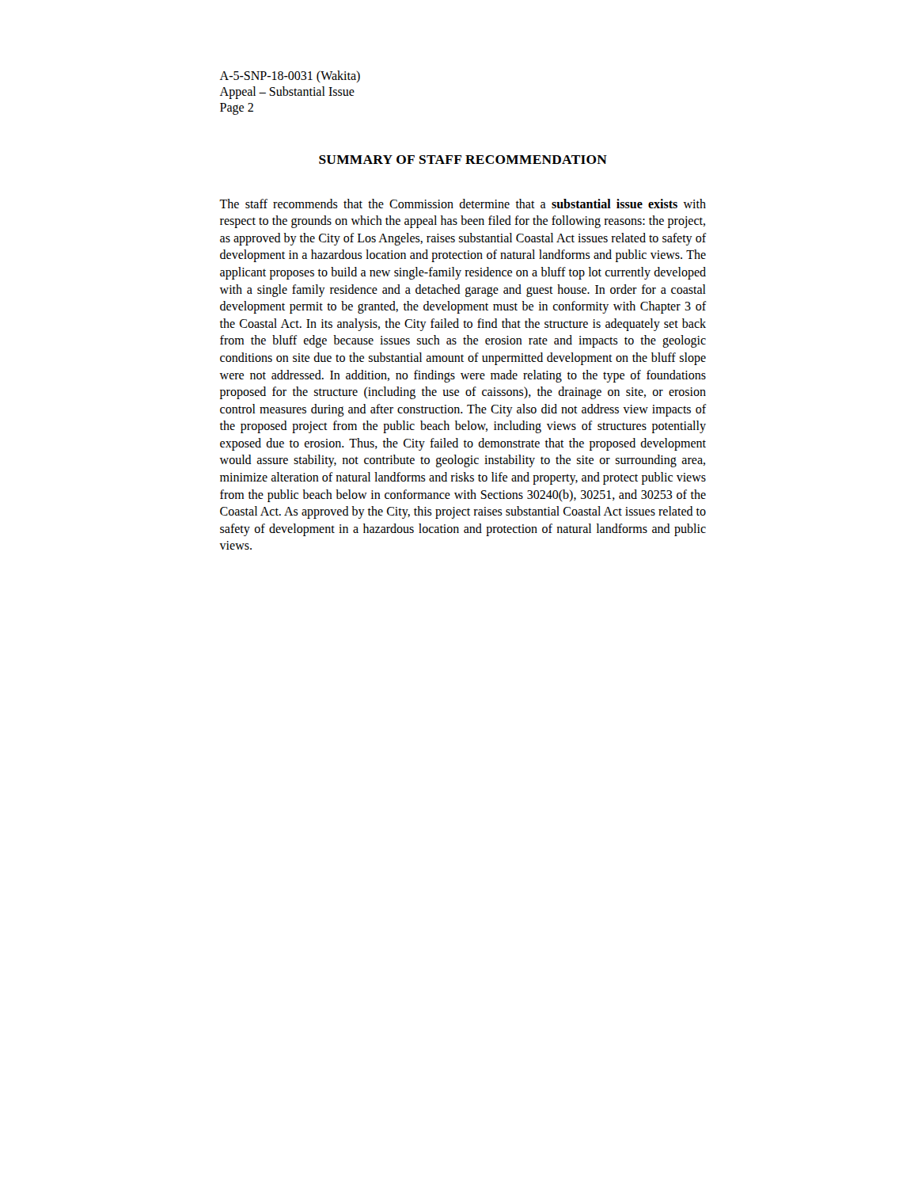A-5-SNP-18-0031 (Wakita)
Appeal – Substantial Issue
Page 2
SUMMARY OF STAFF RECOMMENDATION
The staff recommends that the Commission determine that a substantial issue exists with respect to the grounds on which the appeal has been filed for the following reasons: the project, as approved by the City of Los Angeles, raises substantial Coastal Act issues related to safety of development in a hazardous location and protection of natural landforms and public views. The applicant proposes to build a new single-family residence on a bluff top lot currently developed with a single family residence and a detached garage and guest house. In order for a coastal development permit to be granted, the development must be in conformity with Chapter 3 of the Coastal Act. In its analysis, the City failed to find that the structure is adequately set back from the bluff edge because issues such as the erosion rate and impacts to the geologic conditions on site due to the substantial amount of unpermitted development on the bluff slope were not addressed. In addition, no findings were made relating to the type of foundations proposed for the structure (including the use of caissons), the drainage on site, or erosion control measures during and after construction. The City also did not address view impacts of the proposed project from the public beach below, including views of structures potentially exposed due to erosion. Thus, the City failed to demonstrate that the proposed development would assure stability, not contribute to geologic instability to the site or surrounding area, minimize alteration of natural landforms and risks to life and property, and protect public views from the public beach below in conformance with Sections 30240(b), 30251, and 30253 of the Coastal Act. As approved by the City, this project raises substantial Coastal Act issues related to safety of development in a hazardous location and protection of natural landforms and public views.